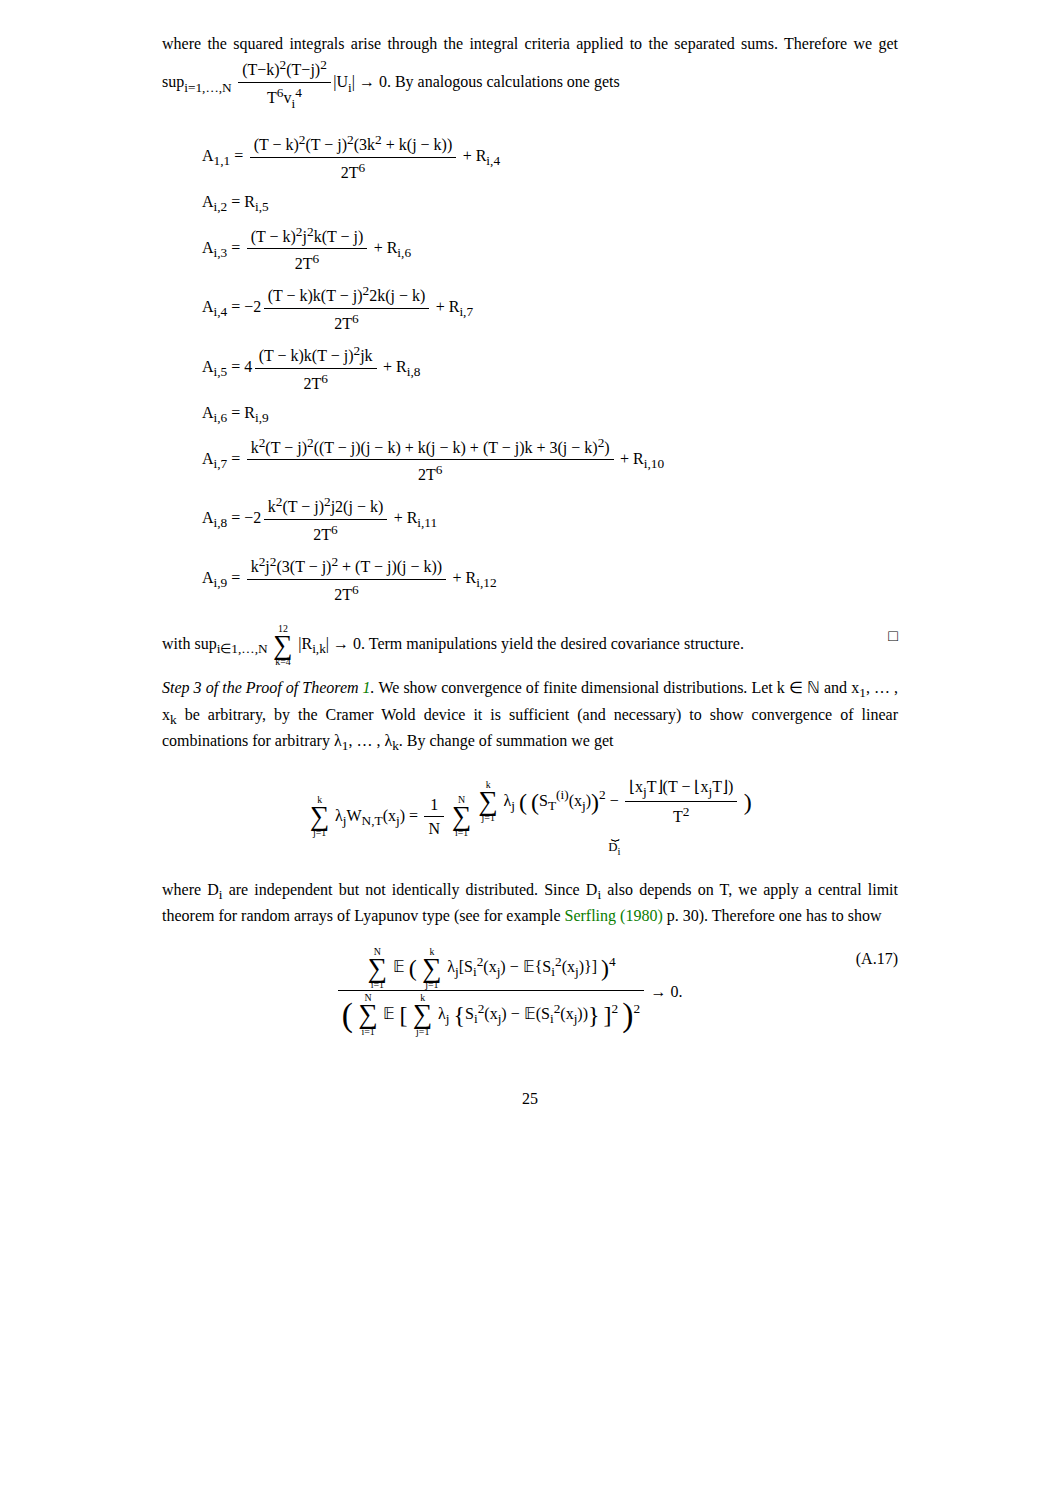where the squared integrals arise through the integral criteria applied to the separated sums. Therefore we get supi=1,…,N (T−k)2(T−j)2 T6vi4|Ui| → 0. By analogous calculations one gets
A1,1 = (T − k)2(T − j)2(3k2 + k(j − k)) 2T6 + Ri,4
Ai,2 = Ri,5
Ai,3 = (T − k)2j2k(T − j) 2T6 + Ri,6
Ai,4 = −2(T − k)k(T − j)22k(j − k) 2T6 + Ri,7
Ai,5 = 4(T − k)k(T − j)2jk 2T6 + Ri,8
Ai,6 = Ri,9
Ai,7 = k2(T − j)2((T − j)(j − k) + k(j − k) + (T − j)k + 3(j − k)2) 2T6 + Ri,10
Ai,8 = −2k2(T − j)2j2(j − k) 2T6 + Ri,11
Ai,9 = k2j2(3(T − j)2 + (T − j)(j − k)) 2T6 + Ri,12
with supi∈1,…,N 12∑k=4 |Ri,k| → 0. Term manipulations yield the desired covariance structure. □
Step 3 of the Proof of Theorem 1. We show convergence of finite dimensional distributions. Let k ∈ ℕ and x1, … , xk be arbitrary, by the Cramer Wold device it is sufficient (and necessary) to show convergence of linear combinations for arbitrary λ1, … , λk. By change of summation we get
k∑j=1 λjWN,T(xj) = 1 N N∑i=1 k∑j=1 λj ( (ST(i)(xj))2 − ⌊xjT⌋(T − ⌊xjT⌋) T2 ) ⏟ Di
where Di are independent but not identically distributed. Since Di also depends on T, we apply a central limit theorem for random arrays of Lyapunov type (see for example Serfling (1980) p. 30). Therefore one has to show
N∑i=1 𝔼 ( k∑j=1 λj[Si2(xj) − 𝔼{Si2(xj)}] )4 ( N∑i=1 𝔼 [ k∑j=1 λj {Si2(xj) − 𝔼(Si2(xj))} ]2 )2 → 0. (A.17)
25